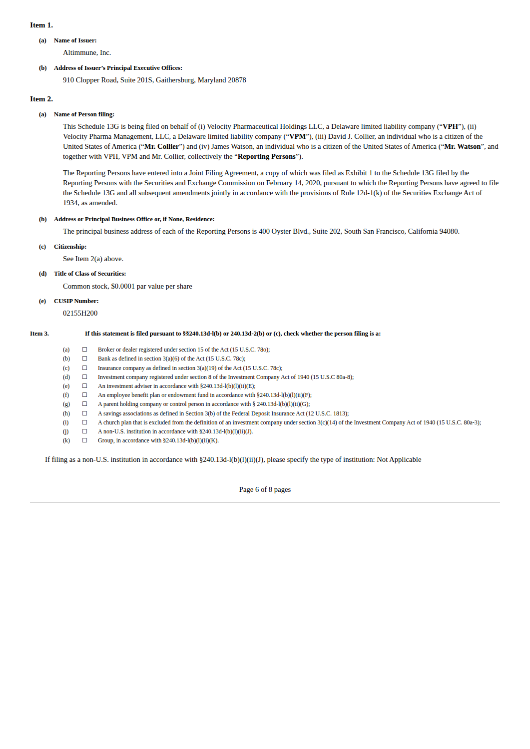Item 1.
(a)
Name of Issuer:
Altimmune, Inc.
(b)
Address of Issuer’s Principal Executive Offices:
910 Clopper Road, Suite 201S, Gaithersburg, Maryland 20878
Item 2.
(a)
Name of Person filing:
This Schedule 13G is being filed on behalf of (i) Velocity Pharmaceutical Holdings LLC, a Delaware limited liability company (“VPH”), (ii) Velocity Pharma Management, LLC, a Delaware limited liability company (“VPM”), (iii) David J. Collier, an individual who is a citizen of the United States of America (“Mr. Collier”) and (iv) James Watson, an individual who is a citizen of the United States of America (“Mr. Watson”, and together with VPH, VPM and Mr. Collier, collectively the “Reporting Persons”).
The Reporting Persons have entered into a Joint Filing Agreement, a copy of which was filed as Exhibit 1 to the Schedule 13G filed by the Reporting Persons with the Securities and Exchange Commission on February 14, 2020, pursuant to which the Reporting Persons have agreed to file the Schedule 13G and all subsequent amendments jointly in accordance with the provisions of Rule 12d-1(k) of the Securities Exchange Act of 1934, as amended.
(b)
Address or Principal Business Office or, if None, Residence:
The principal business address of each of the Reporting Persons is 400 Oyster Blvd., Suite 202, South San Francisco, California 94080.
(c)
Citizenship:
See Item 2(a) above.
(d)
Title of Class of Securities:
Common stock, $0.0001 par value per share
(e)
CUSIP Number:
02155H200
Item 3.
If this statement is filed pursuant to §§240.13d-l(b) or 240.13d-2(b) or (c), check whether the person filing is a:
| (a) | ☐ | Broker or dealer registered under section 15 of the Act (15 U.S.C. 78o); |
| (b) | ☐ | Bank as defined in section 3(a)(6) of the Act (15 U.S.C. 78c); |
| (c) | ☐ | Insurance company as defined in section 3(a)(19) of the Act (15 U.S.C. 78c); |
| (d) | ☐ | Investment company registered under section 8 of the Investment Company Act of 1940 (15 U.S.C 80a-8); |
| (e) | ☐ | An investment adviser in accordance with §240.13d-l(b)(l)(ii)(E); |
| (f) | ☐ | An employee benefit plan or endowment fund in accordance with §240.13d-l(b)(l)(ii)(F); |
| (g) | ☐ | A parent holding company or control person in accordance with § 240.13d-l(b)(l)(ii)(G); |
| (h) | ☐ | A savings associations as defined in Section 3(b) of the Federal Deposit Insurance Act (12 U.S.C. 1813); |
| (i) | ☐ | A church plan that is excluded from the definition of an investment company under section 3(c)(14) of the Investment Company Act of 1940 (15 U.S.C. 80a-3); |
| (j) | ☐ | A non-U.S. institution in accordance with §240.13d-l(b)(l)(ii)(J). |
| (k) | ☐ | Group, in accordance with §240.13d-l(b)(l)(ii)(K). |
If filing as a non-U.S. institution in accordance with §240.13d-l(b)(l)(ii)(J), please specify the type of institution: Not Applicable
Page 6 of 8 pages